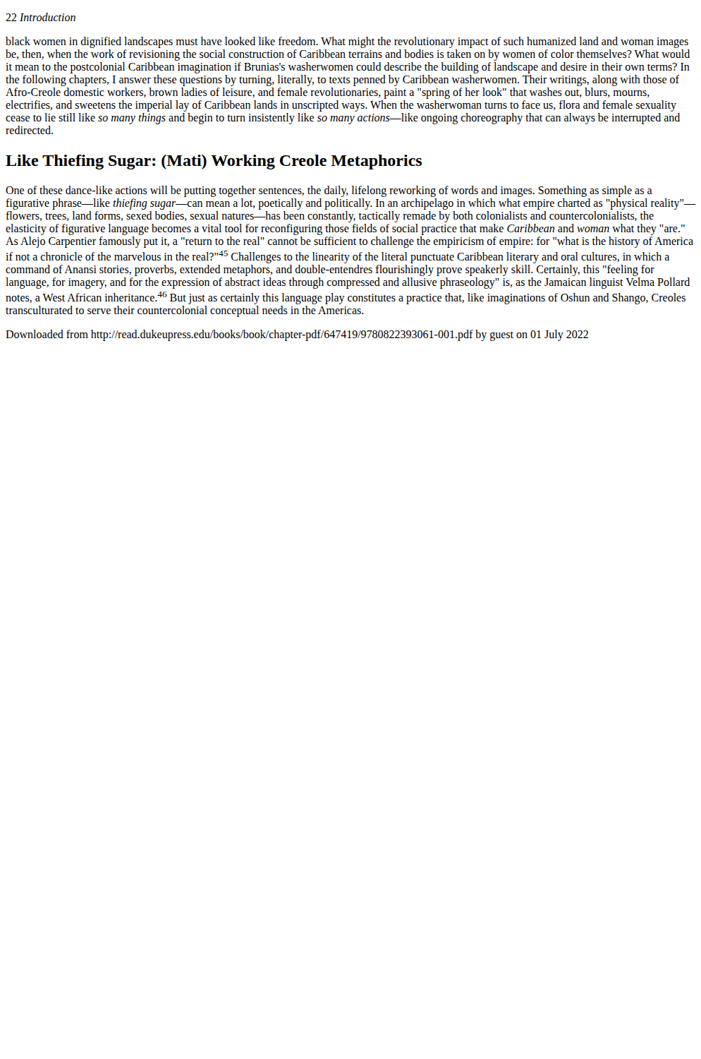22 Introduction
black women in dignified landscapes must have looked like freedom. What might the revolutionary impact of such humanized land and woman images be, then, when the work of revisioning the social construction of Caribbean terrains and bodies is taken on by women of color themselves? What would it mean to the postcolonial Caribbean imagination if Brunias's washerwomen could describe the building of landscape and desire in their own terms? In the following chapters, I answer these questions by turning, literally, to texts penned by Caribbean washerwomen. Their writings, along with those of Afro-Creole domestic workers, brown ladies of leisure, and female revolutionaries, paint a "spring of her look" that washes out, blurs, mourns, electrifies, and sweetens the imperial lay of Caribbean lands in unscripted ways. When the washerwoman turns to face us, flora and female sexuality cease to lie still like so many things and begin to turn insistently like so many actions—like ongoing choreography that can always be interrupted and redirected.
Like Thiefing Sugar: (Mati) Working Creole Metaphorics
One of these dance-like actions will be putting together sentences, the daily, lifelong reworking of words and images. Something as simple as a figurative phrase—like thiefing sugar—can mean a lot, poetically and politically. In an archipelago in which what empire charted as "physical reality"—flowers, trees, land forms, sexed bodies, sexual natures—has been constantly, tactically remade by both colonialists and countercolonialists, the elasticity of figurative language becomes a vital tool for reconfiguring those fields of social practice that make Caribbean and woman what they "are." As Alejo Carpentier famously put it, a "return to the real" cannot be sufficient to challenge the empiricism of empire: for "what is the history of America if not a chronicle of the marvelous in the real?"45 Challenges to the linearity of the literal punctuate Caribbean literary and oral cultures, in which a command of Anansi stories, proverbs, extended metaphors, and double-entendres flourishingly prove speakerly skill. Certainly, this "feeling for language, for imagery, and for the expression of abstract ideas through compressed and allusive phraseology" is, as the Jamaican linguist Velma Pollard notes, a West African inheritance.46 But just as certainly this language play constitutes a practice that, like imaginations of Oshun and Shango, Creoles transculturated to serve their countercolonial conceptual needs in the Americas.
Downloaded from http://read.dukeupress.edu/books/book/chapter-pdf/647419/9780822393061-001.pdf by guest on 01 July 2022